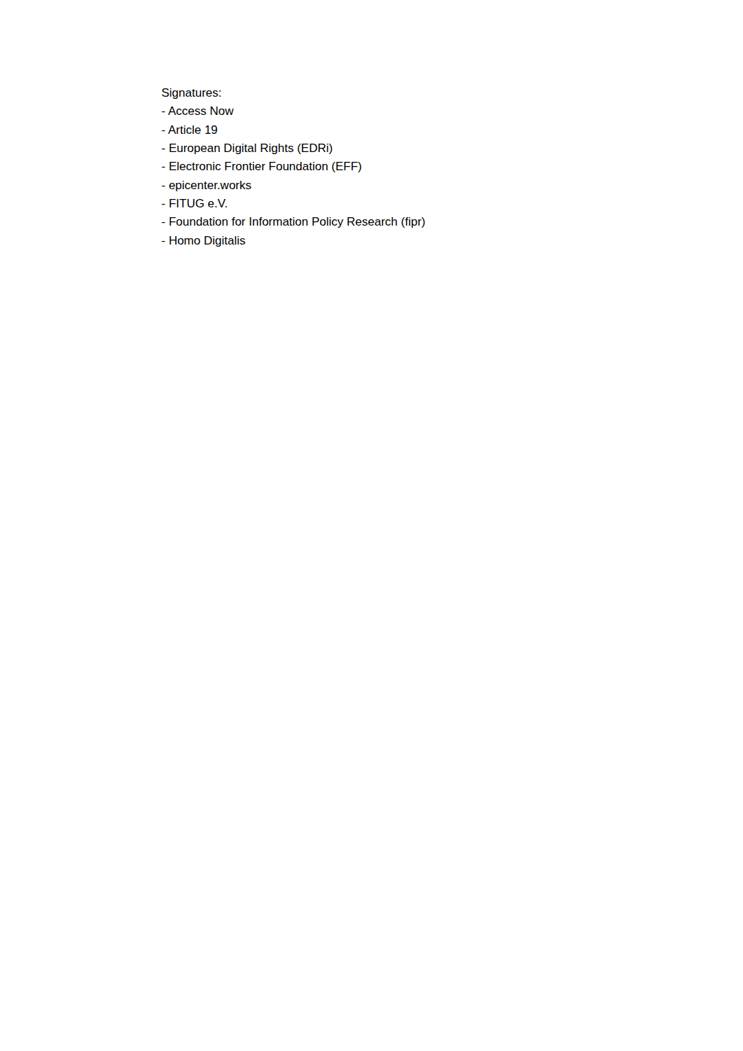Signatures:
- Access Now
- Article 19
- European Digital Rights (EDRi)
- Electronic Frontier Foundation (EFF)
- epicenter.works
- FITUG e.V.
- Foundation for Information Policy Research (fipr)
- Homo Digitalis